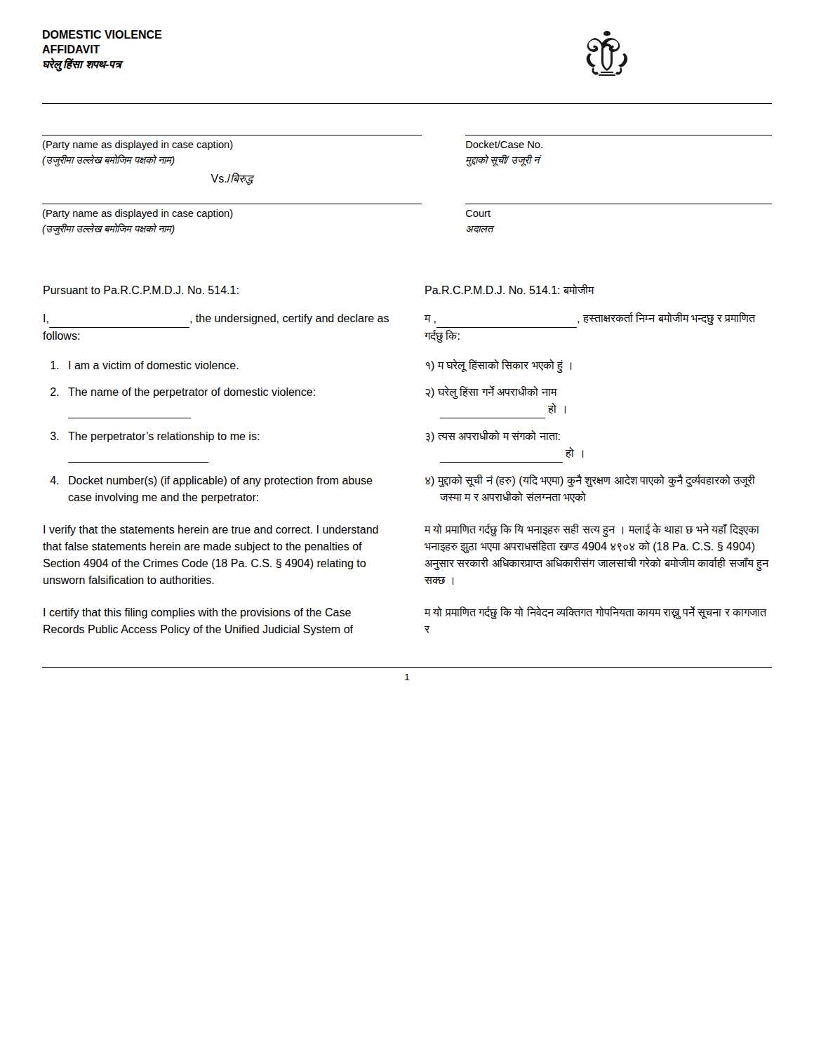DOMESTIC VIOLENCE
AFFIDAVIT
घरेलु हिंसा शपथ-पत्र
| (Party name as displayed in case caption) (उजुरीमा उल्लेख बमोजिम पक्षको नाम) | | Docket/Case No. मुद्दाको सूची/ उजूरी नं |
| Vs./ बिरुद्ध | | |
| (Party name as displayed in case caption) (उजुरीमा उल्लेख बमोजिम पक्षको नाम) | | Court अदालत |
| Pursuant to Pa.R.C.P.M.D.J. No. 514.1: I, , the undersigned, certify and declare as follows: I am a victim of domestic violence. The name of the perpetrator of domestic violence: The perpetrator’s relationship to me is: Docket number(s) (if applicable) of any protection from abuse case involving me and the perpetrator: I verify that the statements herein are true and correct. I understand that false statements herein are made subject to the penalties of Section 4904 of the Crimes Code (18 Pa. C.S. § 4904) relating to unsworn falsification to authorities. I certify that this filing complies with the provisions of the Case Records Public Access Policy of the Unified Judicial System of | Pa.R.C.P.M.D.J. No. 514.1: बमोजीम म , , हस्ताक्षरकर्ता निम्न बमोजीम भन्दछु र प्रमाणित गर्दछु कि: १) म घरेलू हिंसाको सिकार भएको हुं । २) घरेलु हिंसा गर्ने अपराधीको नाम हो । ३) त्यस अपराधीको म संगको नाता: हो । ४) मुद्दाको सूची नं (हरु) (यदि भएमा) कुनै शुरक्षण आदेश पाएको कुनै दुर्व्यवहारको उजूरी जस्मा म र अपराधीको संलग्नता भएको म यो प्रमाणित गर्दछु कि यि भनाइहरु सही सत्य हुन । मलाई के थाहा छ भने यहाँ दिइएका भनाइहरु झुठा भएमा अपराधसंहिता खण्ड 4904 ४९०४ को (18 Pa. C.S. § 4904) अनुसार सरकारी अधिकारप्राप्त अधिकारीसंग जालसांची गरेको बमोजीम कार्वाही सजाँय हुन सक्छ । म यो प्रमाणित गर्दछु कि यो निवेदन व्यक्तिगत गोपनियता कायम राख्नु पर्ने सूचना र कागजात र |
1